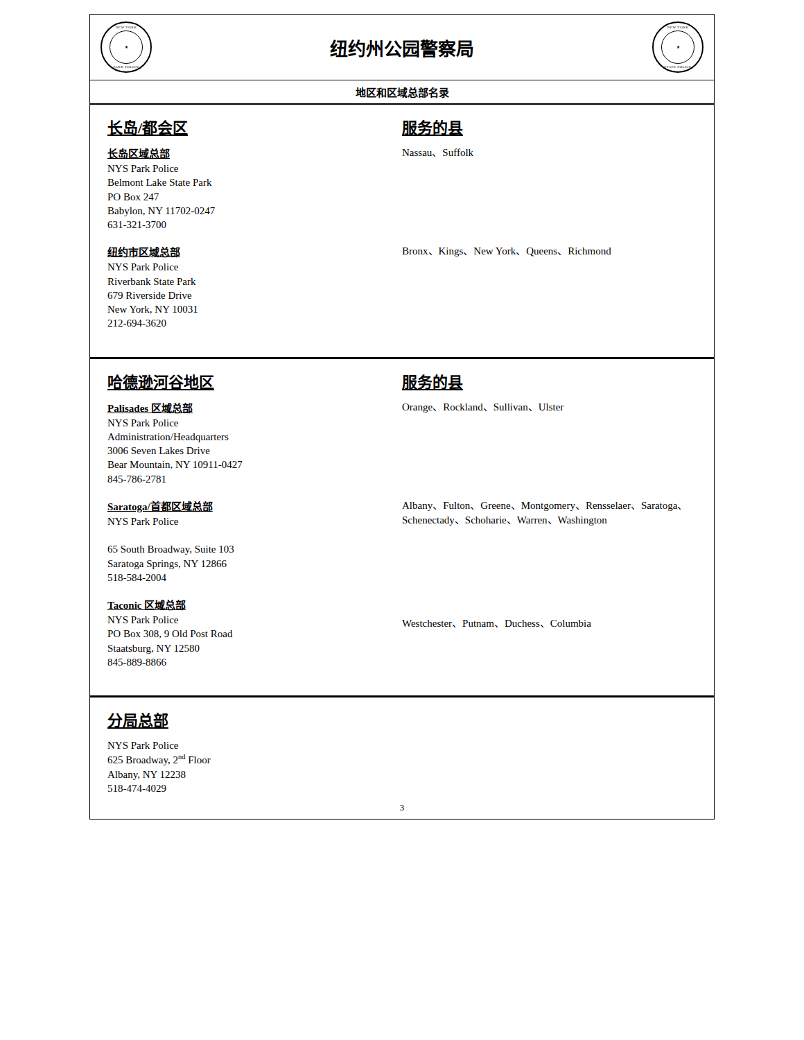NEW YORK
★
PARK POLICE
纽约州公园警察局
NEW YORK
★
STATE POLICE
地区和区域总部名录
长岛/都会区
服务的县
长岛区域总部
NYS Park Police
Belmont Lake State Park
PO Box 247
Babylon, NY 11702-0247
631-321-3700
Nassau、Suffolk
纽约市区域总部
NYS Park Police
Riverbank State Park
679 Riverside Drive
New York, NY 10031
212-694-3620
Bronx、Kings、New York、Queens、Richmond
哈德逊河谷地区
服务的县
Palisades 区域总部
NYS Park Police
Administration/Headquarters
3006 Seven Lakes Drive
Bear Mountain, NY 10911-0427
845-786-2781
Orange、Rockland、Sullivan、Ulster
Saratoga/首都区域总部
NYS Park Police
65 South Broadway, Suite 103
Saratoga Springs, NY 12866
518-584-2004
Albany、Fulton、Greene、Montgomery、Rensselaer、Saratoga、Schenectady、Schoharie、Warren、Washington
Taconic 区域总部
NYS Park Police
PO Box 308, 9 Old Post Road
Staatsburg, NY 12580
845-889-8866
Westchester、Putnam、Duchess、Columbia
分局总部
NYS Park Police
625 Broadway, 2nd Floor
Albany, NY 12238
518-474-4029
3